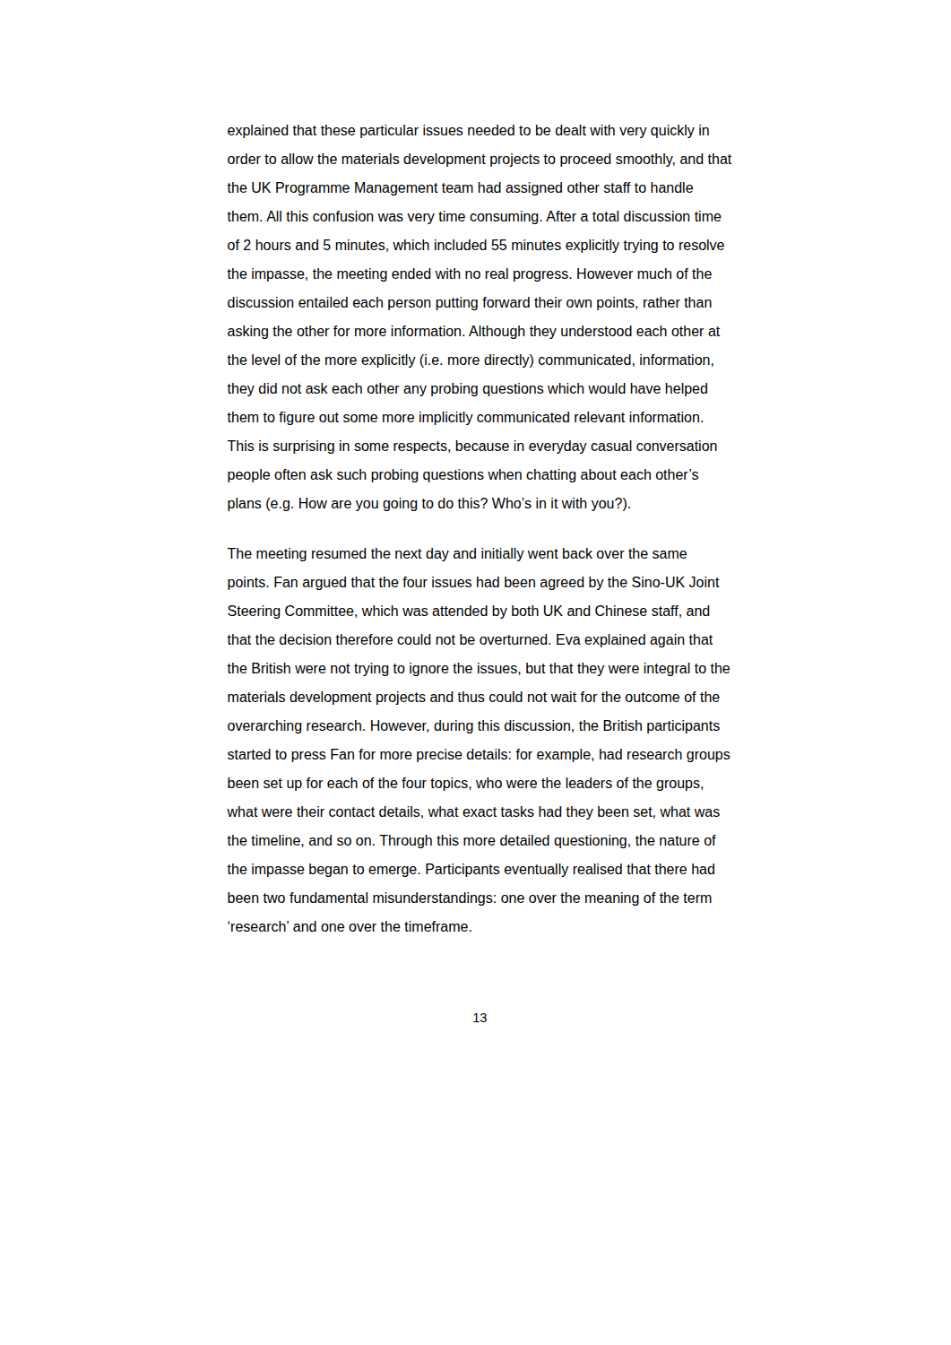explained that these particular issues needed to be dealt with very quickly in order to allow the materials development projects to proceed smoothly, and that the UK Programme Management team had assigned other staff to handle them. All this confusion was very time consuming. After a total discussion time of 2 hours and 5 minutes, which included 55 minutes explicitly trying to resolve the impasse, the meeting ended with no real progress. However much of the discussion entailed each person putting forward their own points, rather than asking the other for more information. Although they understood each other at the level of the more explicitly (i.e. more directly) communicated, information, they did not ask each other any probing questions which would have helped them to figure out some more implicitly communicated relevant information. This is surprising in some respects, because in everyday casual conversation people often ask such probing questions when chatting about each other’s plans (e.g. How are you going to do this? Who’s in it with you?).
The meeting resumed the next day and initially went back over the same points. Fan argued that the four issues had been agreed by the Sino-UK Joint Steering Committee, which was attended by both UK and Chinese staff, and that the decision therefore could not be overturned. Eva explained again that the British were not trying to ignore the issues, but that they were integral to the materials development projects and thus could not wait for the outcome of the overarching research. However, during this discussion, the British participants started to press Fan for more precise details: for example, had research groups been set up for each of the four topics, who were the leaders of the groups, what were their contact details, what exact tasks had they been set, what was the timeline, and so on. Through this more detailed questioning, the nature of the impasse began to emerge. Participants eventually realised that there had been two fundamental misunderstandings: one over the meaning of the term ‘research’ and one over the timeframe.
13